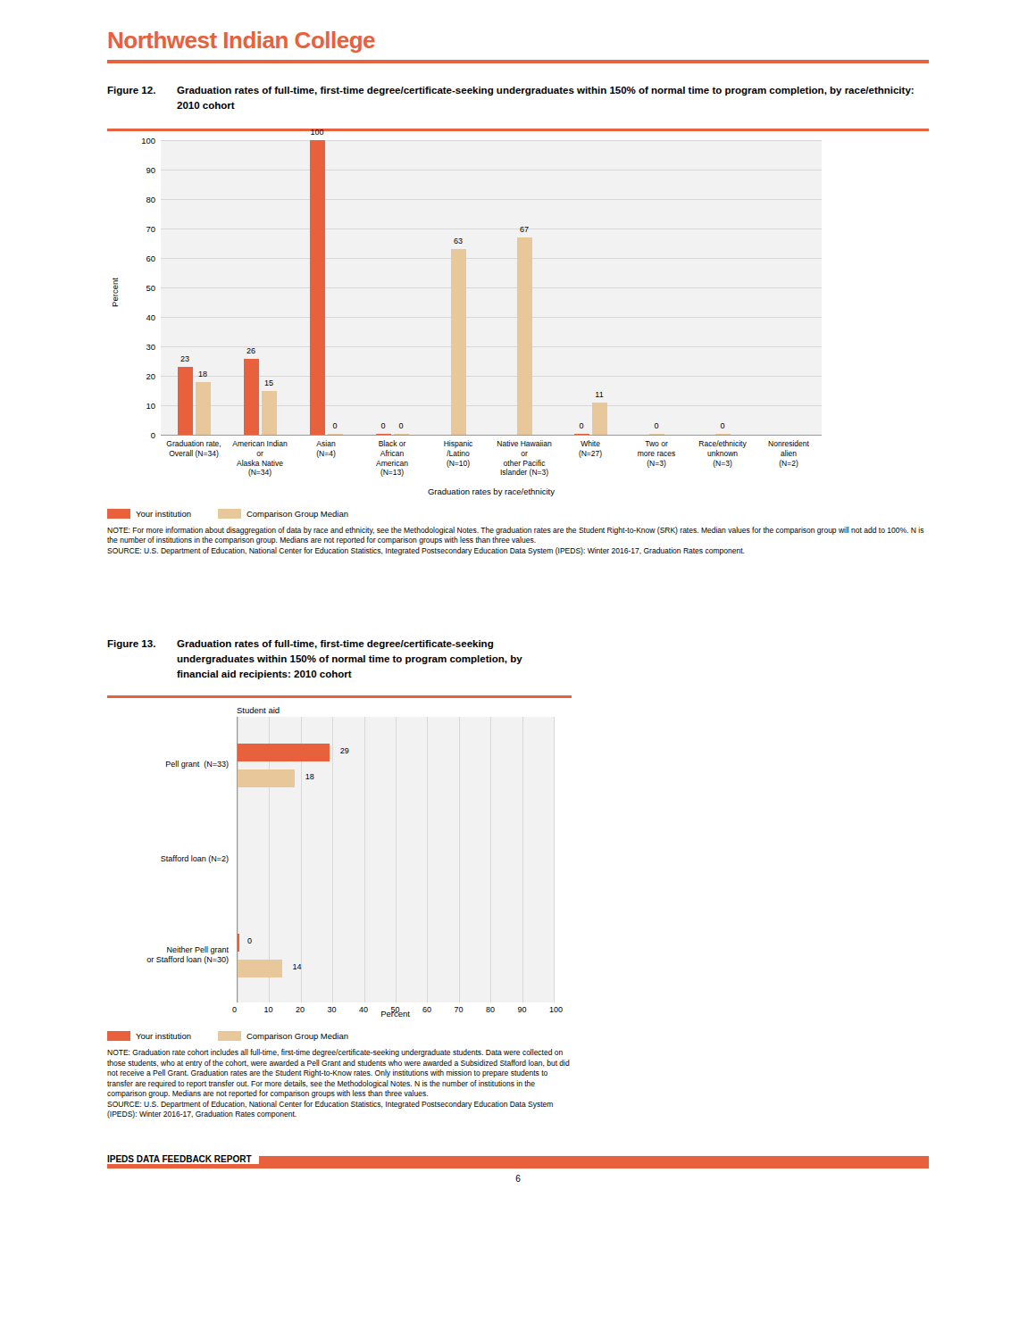Northwest Indian College
Figure 12. Graduation rates of full-time, first-time degree/certificate-seeking undergraduates within 150% of normal time to program completion, by race/ethnicity: 2010 cohort
Percent
100
90
80
70
60
50
40
30
20
10
0
23
18
26
15
100
0
0
0
63
67
0
11
0
0
Graduation rate,
Overall (N=34)
American Indian or
Alaska Native
(N=34)
Asian
(N=4)
Black or
African
American
(N=13)
Hispanic
/Latino
(N=10)
Native Hawaiian or
other Pacific Islander (N=3)
White
(N=27)
Two or
more races
(N=3)
Race/ethnicity
unknown
(N=3)
Nonresident
alien
(N=2)
Graduation rates by race/ethnicity
Your institution
Comparison Group Median
NOTE: For more information about disaggregation of data by race and ethnicity, see the Methodological Notes. The graduation rates are the Student Right-to-Know (SRK) rates. Median values for the comparison group will not add to 100%. N is the number of institutions in the comparison group. Medians are not reported for comparison groups with less than three values.
SOURCE: U.S. Department of Education, National Center for Education Statistics, Integrated Postsecondary Education Data System (IPEDS): Winter 2016-17, Graduation Rates component.
Figure 13. Graduation rates of full-time, first-time degree/certificate-seeking undergraduates within 150% of normal time to program completion, by financial aid recipients: 2010 cohort
Student aid
Pell grant (N=33)
29
18
Stafford loan (N=2)
Neither Pell grant
or Stafford loan (N=30)
0
14
0
10
20
30
40
50
60
70
80
90
100
Percent
Your institution
Comparison Group Median
NOTE: Graduation rate cohort includes all full-time, first-time degree/certificate-seeking undergraduate students. Data were collected on those students, who at entry of the cohort, were awarded a Pell Grant and students who were awarded a Subsidized Stafford loan, but did not receive a Pell Grant. Graduation rates are the Student Right-to-Know rates. Only institutions with mission to prepare students to transfer are required to report transfer out. For more details, see the Methodological Notes. N is the number of institutions in the comparison group. Medians are not reported for comparison groups with less than three values.
SOURCE: U.S. Department of Education, National Center for Education Statistics, Integrated Postsecondary Education Data System (IPEDS): Winter 2016-17, Graduation Rates component.
IPEDS DATA FEEDBACK REPORT
6